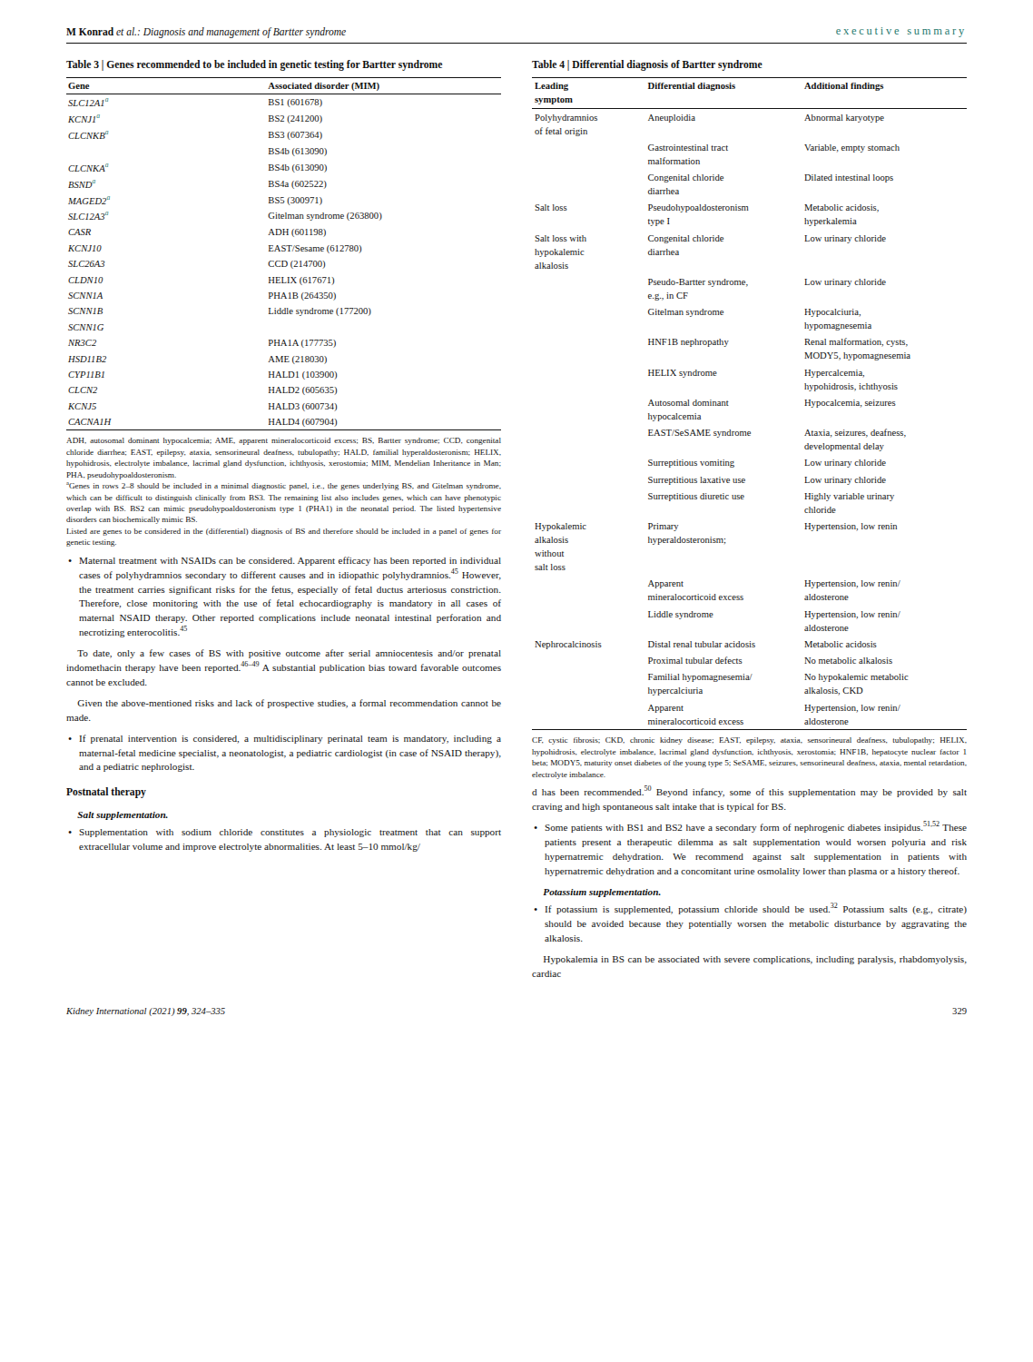M Konrad et al.: Diagnosis and management of Bartter syndrome
executive summary
Table 3 | Genes recommended to be included in genetic testing for Bartter syndrome
| Gene | Associated disorder (MIM) |
| --- | --- |
| SLC12A1 a | BS1 (601678) |
| KCNJ1 a | BS2 (241200) |
| CLCNKB a | BS3 (607364) |
| | BS4b (613090) |
| CLCNKA a | BS4b (613090) |
| BSND a | BS4a (602522) |
| MAGED2 a | BS5 (300971) |
| SLC12A3 a | Gitelman syndrome (263800) |
| CASR | ADH (601198) |
| KCNJ10 | EAST/Sesame (612780) |
| SLC26A3 | CCD (214700) |
| CLDN10 | HELIX (617671) |
| SCNN1A | PHA1B (264350) |
| SCNN1B | Liddle syndrome (177200) |
| SCNN1G | |
| NR3C2 | PHA1A (177735) |
| HSD11B2 | AME (218030) |
| CYP11B1 | HALD1 (103900) |
| CLCN2 | HALD2 (605635) |
| KCNJ5 | HALD3 (600734) |
| CACNA1H | HALD4 (607904) |
ADH, autosomal dominant hypocalcemia; AME, apparent mineralocorticoid excess; BS, Bartter syndrome; CCD, congenital chloride diarrhea; EAST, epilepsy, ataxia, sensorineural deafness, tubulopathy; HALD, familial hyperaldosteronism; HELIX, hypohidrosis, electrolyte imbalance, lacrimal gland dysfunction, ichthyosis, xerostomia; MIM, Mendelian Inheritance in Man; PHA, pseudohypoaldosteronism. aGenes in rows 2–8 should be included in a minimal diagnostic panel, i.e., the genes underlying BS, and Gitelman syndrome, which can be difficult to distinguish clinically from BS3. The remaining list also includes genes, which can have phenotypic overlap with BS. BS2 can mimic pseudohypoaldosteronism type 1 (PHA1) in the neonatal period. The listed hypertensive disorders can biochemically mimic BS. Listed are genes to be considered in the (differential) diagnosis of BS and therefore should be included in a panel of genes for genetic testing.
Maternal treatment with NSAIDs can be considered. Apparent efficacy has been reported in individual cases of polyhydramnios secondary to different causes and in idiopathic polyhydramnios.45 However, the treatment carries significant risks for the fetus, especially of fetal ductus arteriosus constriction. Therefore, close monitoring with the use of fetal echocardiography is mandatory in all cases of maternal NSAID therapy. Other reported complications include neonatal intestinal perforation and necrotizing enterocolitis.45
To date, only a few cases of BS with positive outcome after serial amniocentesis and/or prenatal indomethacin therapy have been reported.46–49 A substantial publication bias toward favorable outcomes cannot be excluded.
Given the above-mentioned risks and lack of prospective studies, a formal recommendation cannot be made.
If prenatal intervention is considered, a multidisciplinary perinatal team is mandatory, including a maternal-fetal medicine specialist, a neonatologist, a pediatric cardiologist (in case of NSAID therapy), and a pediatric nephrologist.
Postnatal therapy
Salt supplementation.
Supplementation with sodium chloride constitutes a physiologic treatment that can support extracellular volume and improve electrolyte abnormalities. At least 5–10 mmol/kg/
Table 4 | Differential diagnosis of Bartter syndrome
| Leading symptom | Differential diagnosis | Additional findings |
| --- | --- | --- |
| Polyhydramnios of fetal origin | Aneuploidia | Abnormal karyotype |
| | Gastrointestinal tract malformation | Variable, empty stomach |
| | Congenital chloride diarrhea | Dilated intestinal loops |
| Salt loss | Pseudohypoaldosteronism type I | Metabolic acidosis, hyperkalemia |
| Salt loss with hypokalemic alkalosis | Congenital chloride diarrhea | Low urinary chloride |
| | Pseudo-Bartter syndrome, e.g., in CF | Low urinary chloride |
| | Gitelman syndrome | Hypocalciuria, hypomagnesemia |
| | HNF1B nephropathy | Renal malformation, cysts, MODY5, hypomagnesemia |
| | HELIX syndrome | Hypercalcemia, hypohidrosis, ichthyosis |
| | Autosomal dominant hypocalcemia | Hypocalcemia, seizures |
| | EAST/SeSAME syndrome | Ataxia, seizures, deafness, developmental delay |
| | Surreptitious vomiting | Low urinary chloride |
| | Surreptitious laxative use | Low urinary chloride |
| | Surreptitious diuretic use | Highly variable urinary chloride |
| Hypokalemic alkalosis without salt loss | Primary hyperaldosteronism; | Hypertension, low renin |
| | Apparent mineralocorticoid excess | Hypertension, low renin/ aldosterone |
| | Liddle syndrome | Hypertension, low renin/ aldosterone |
| Nephrocalcinosis | Distal renal tubular acidosis | Metabolic acidosis |
| | Proximal tubular defects | No metabolic alkalosis |
| | Familial hypomagnesemia/ hypercalciuria | No hypokalemic metabolic alkalosis, CKD |
| | Apparent mineralocorticoid excess | Hypertension, low renin/ aldosterone |
CF, cystic fibrosis; CKD, chronic kidney disease; EAST, epilepsy, ataxia, sensorineural deafness, tubulopathy; HELIX, hypohidrosis, electrolyte imbalance, lacrimal gland dysfunction, ichthyosis, xerostomia; HNF1B, hepatocyte nuclear factor 1 beta; MODY5, maturity onset diabetes of the young type 5; SeSAME, seizures, sensorineural deafness, ataxia, mental retardation, electrolyte imbalance.
d has been recommended.50 Beyond infancy, some of this supplementation may be provided by salt craving and high spontaneous salt intake that is typical for BS.
Some patients with BS1 and BS2 have a secondary form of nephrogenic diabetes insipidus.51,52 These patients present a therapeutic dilemma as salt supplementation would worsen polyuria and risk hypernatremic dehydration. We recommend against salt supplementation in patients with hypernatremic dehydration and a concomitant urine osmolality lower than plasma or a history thereof.
Potassium supplementation.
If potassium is supplemented, potassium chloride should be used.32 Potassium salts (e.g., citrate) should be avoided because they potentially worsen the metabolic disturbance by aggravating the alkalosis.
Hypokalemia in BS can be associated with severe complications, including paralysis, rhabdomyolysis, cardiac
Kidney International (2021) 99, 324–335
329